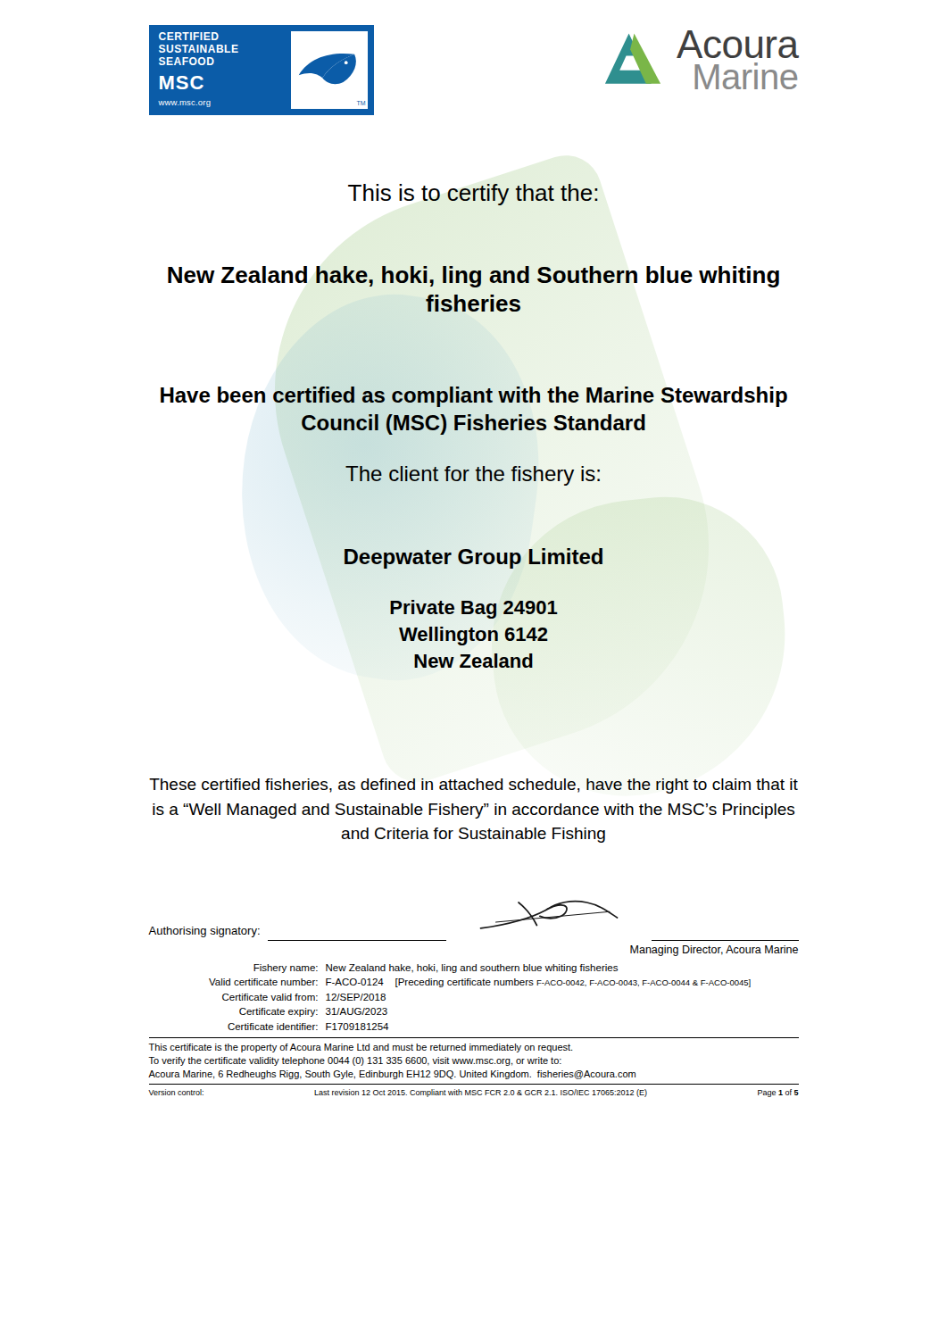Certified
Sustainable
Seafood
MSC
www.msc.org
TM
Acoura
Marine
This is to certify that the:
New Zealand hake, hoki, ling and Southern blue whiting fisheries
Have been certified as compliant with the Marine Stewardship Council (MSC) Fisheries Standard
The client for the fishery is:
Deepwater Group Limited
Private Bag 24901
Wellington 6142
New Zealand
These certified fisheries, as defined in attached schedule, have the right to claim that it is a “Well Managed and Sustainable Fishery” in accordance with the MSC’s Principles and Criteria for Sustainable Fishing
Authorising signatory:
Managing Director, Acoura Marine
| Fishery name: | New Zealand hake, hoki, ling and southern blue whiting fisheries |
| Valid certificate number: | F-ACO-0124 [Preceding certificate numbers F-ACO-0042, F-ACO-0043, F-ACO-0044 & F-ACO-0045] |
| Certificate valid from: | 12/SEP/2018 |
| Certificate expiry: | 31/AUG/2023 |
| Certificate identifier: | F1709181254 |
This certificate is the property of Acoura Marine Ltd and must be returned immediately on request.
To verify the certificate validity telephone 0044 (0) 131 335 6600, visit www.msc.org, or write to:
Acoura Marine, 6 Redheughs Rigg, South Gyle, Edinburgh EH12 9DQ. United Kingdom. fisheries@Acoura.com
Version control:
Last revision 12 Oct 2015. Compliant with MSC FCR 2.0 & GCR 2.1. ISO/IEC 17065:2012 (E)
Page 1 of 5